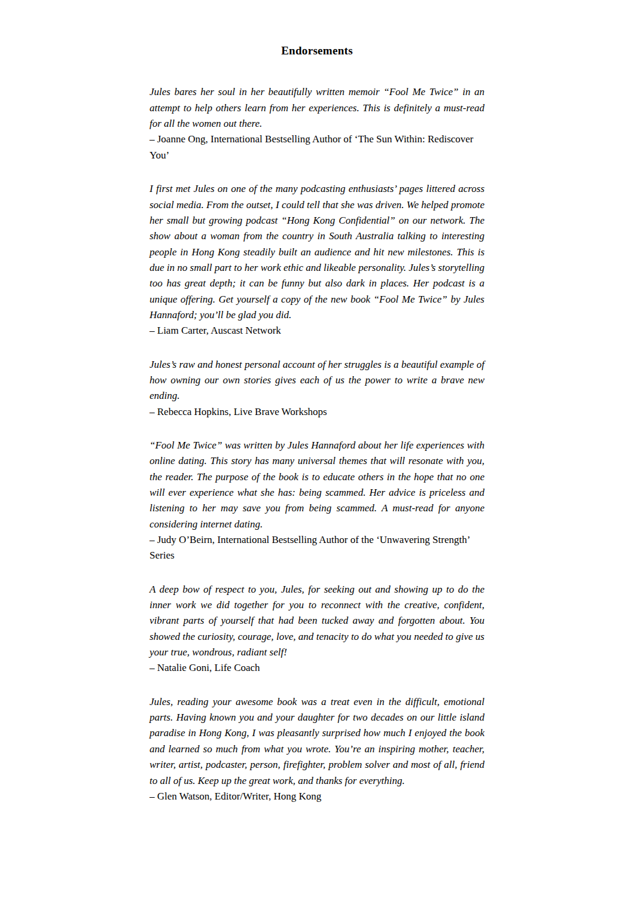Endorsements
Jules bares her soul in her beautifully written memoir “Fool Me Twice” in an attempt to help others learn from her experiences. This is definitely a must-read for all the women out there.
– Joanne Ong, International Bestselling Author of ‘The Sun Within: Rediscover You’
I first met Jules on one of the many podcasting enthusiasts’ pages littered across social media. From the outset, I could tell that she was driven. We helped promote her small but growing podcast “Hong Kong Confidential” on our network. The show about a woman from the country in South Australia talking to interesting people in Hong Kong steadily built an audience and hit new milestones. This is due in no small part to her work ethic and likeable personality. Jules’s storytelling too has great depth; it can be funny but also dark in places. Her podcast is a unique offering. Get yourself a copy of the new book “Fool Me Twice” by Jules Hannaford; you’ll be glad you did.
– Liam Carter, Auscast Network
Jules’s raw and honest personal account of her struggles is a beautiful example of how owning our own stories gives each of us the power to write a brave new ending.
– Rebecca Hopkins, Live Brave Workshops
“Fool Me Twice” was written by Jules Hannaford about her life experiences with online dating. This story has many universal themes that will resonate with you, the reader. The purpose of the book is to educate others in the hope that no one will ever experience what she has: being scammed. Her advice is priceless and listening to her may save you from being scammed. A must-read for anyone considering internet dating.
– Judy O’Beirn, International Bestselling Author of the ‘Unwavering Strength’ Series
A deep bow of respect to you, Jules, for seeking out and showing up to do the inner work we did together for you to reconnect with the creative, confident, vibrant parts of yourself that had been tucked away and forgotten about. You showed the curiosity, courage, love, and tenacity to do what you needed to give us your true, wondrous, radiant self!
– Natalie Goni, Life Coach
Jules, reading your awesome book was a treat even in the difficult, emotional parts. Having known you and your daughter for two decades on our little island paradise in Hong Kong, I was pleasantly surprised how much I enjoyed the book and learned so much from what you wrote. You’re an inspiring mother, teacher, writer, artist, podcaster, person, firefighter, problem solver and most of all, friend to all of us. Keep up the great work, and thanks for everything.
– Glen Watson, Editor/Writer, Hong Kong